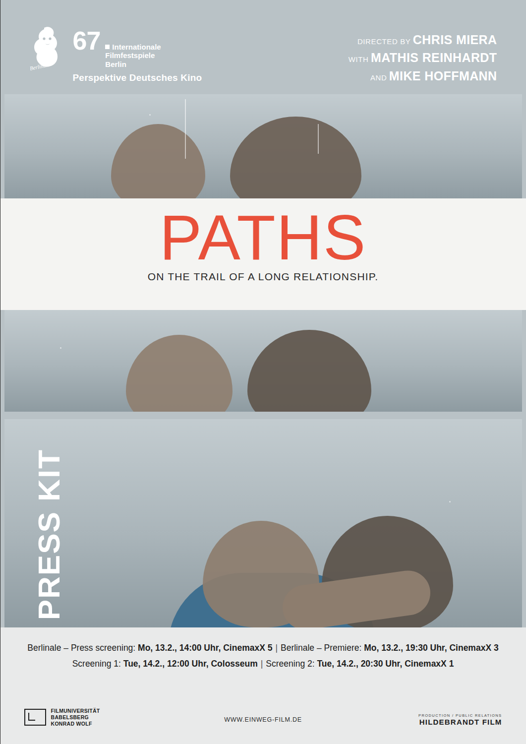Berlinale
67 Internationale
Filmfestspiele
Berlin
Perspektive Deutsches Kino
Directed by Chris Miera
with Mathis Reinhardt
and Mike Hoffmann
PATHS
On the trail of a long relationship.
Press Kit
Berlinale – Press screening: Mo, 13.2., 14:00 Uhr, CinemaxX 5|Berlinale – Premiere: Mo, 13.2., 19:30 Uhr, CinemaxX 3
Screening 1: Tue, 14.2., 12:00 Uhr, Colosseum|Screening 2: Tue, 14.2., 20:30 Uhr, CinemaxX 1
Filmuniversität
Babelsberg
Konrad Wolf
www.einweg-film.de
Production / Public Relations
Hildebrandt Film